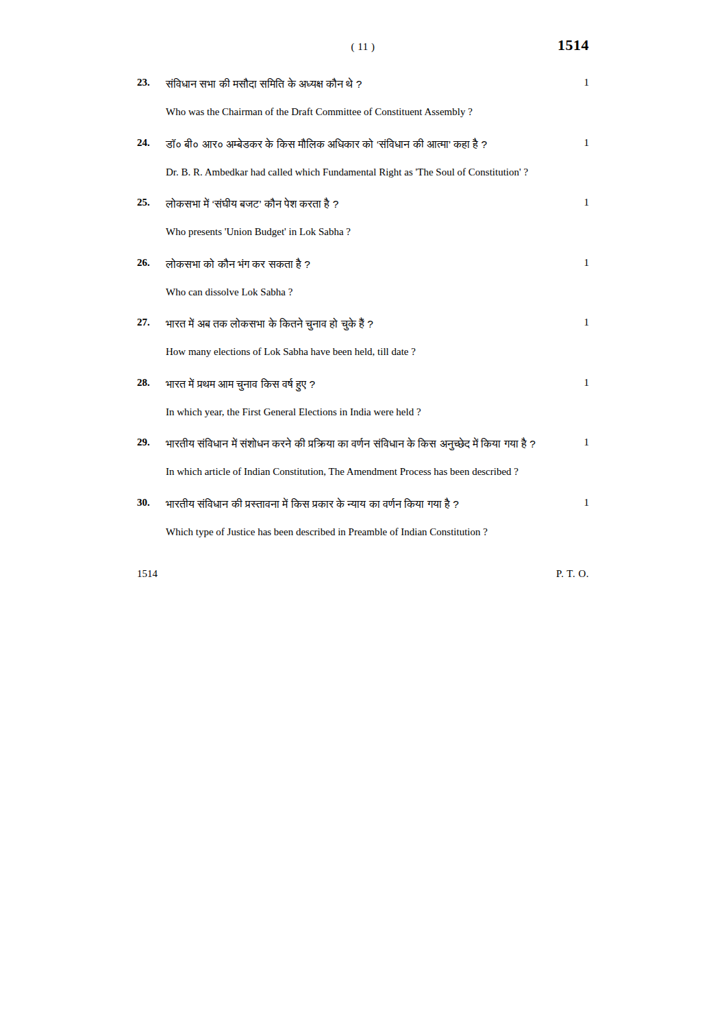( 11 ) 1514
23.
संविधान सभा की मसौदा समिति के अध्यक्ष कौन थे ?
1
Who was the Chairman of the Draft Committee of Constituent Assembly ?
24.
डॉ० बी० आर० अम्बेडकर के किस मौलिक अधिकार को ‘संविधान की आत्मा’ कहा है ?
1
Dr. B. R. Ambedkar had called which Fundamental Right as 'The Soul of Constitution' ?
25.
लोकसभा में ‘संघीय बजट’ कौन पेश करता है ?
1
Who presents 'Union Budget' in Lok Sabha ?
26.
लोकसभा को कौन भंग कर सकता है ?
1
Who can dissolve Lok Sabha ?
27.
भारत में अब तक लोकसभा के कितने चुनाव हो चुके हैं ?
1
How many elections of Lok Sabha have been held, till date ?
28.
भारत में प्रथम आम चुनाव किस वर्ष हुए ?
1
In which year, the First General Elections in India were held ?
29.
भारतीय संविधान में संशोधन करने की प्रक्रिया का वर्णन संविधान के किस अनुच्छेद में किया गया है ?
1
In which article of Indian Constitution, The Amendment Process has been described ?
30.
भारतीय संविधान की प्रस्तावना में किस प्रकार के न्याय का वर्णन किया गया है ?
1
Which type of Justice has been described in Preamble of Indian Constitution ?
1514 P. T. O.